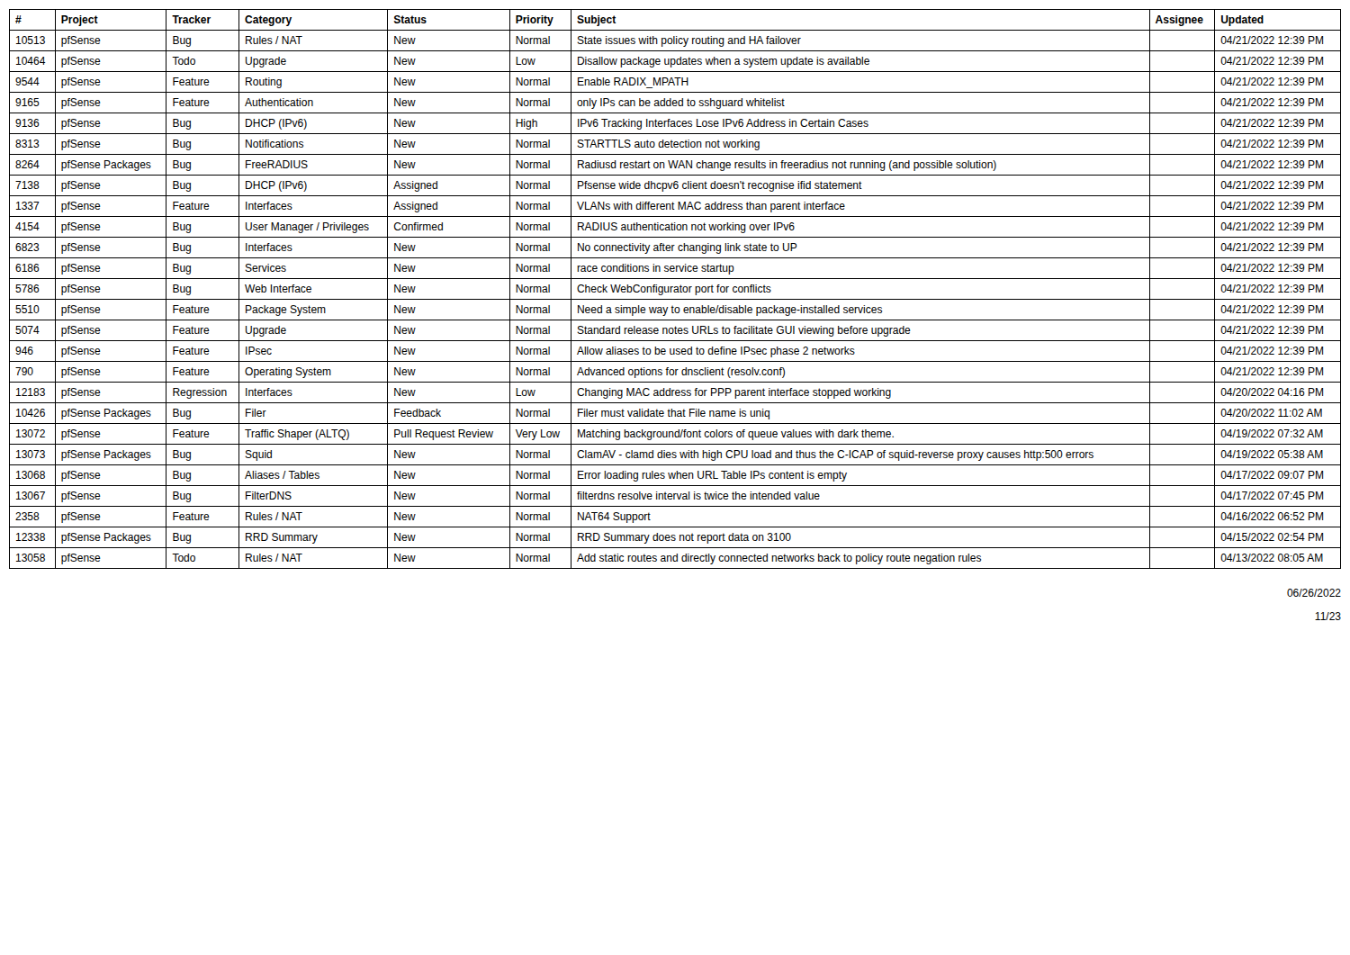| # | Project | Tracker | Category | Status | Priority | Subject | Assignee | Updated |
| --- | --- | --- | --- | --- | --- | --- | --- | --- |
| 10513 | pfSense | Bug | Rules / NAT | New | Normal | State issues with policy routing and HA failover | | 04/21/2022 12:39 PM |
| 10464 | pfSense | Todo | Upgrade | New | Low | Disallow package updates when a system update is available | | 04/21/2022 12:39 PM |
| 9544 | pfSense | Feature | Routing | New | Normal | Enable RADIX_MPATH | | 04/21/2022 12:39 PM |
| 9165 | pfSense | Feature | Authentication | New | Normal | only IPs can be added to sshguard whitelist | | 04/21/2022 12:39 PM |
| 9136 | pfSense | Bug | DHCP (IPv6) | New | High | IPv6 Tracking Interfaces Lose IPv6 Address in Certain Cases | | 04/21/2022 12:39 PM |
| 8313 | pfSense | Bug | Notifications | New | Normal | STARTTLS auto detection not working | | 04/21/2022 12:39 PM |
| 8264 | pfSense Packages | Bug | FreeRADIUS | New | Normal | Radiusd restart on WAN change results in freeradius not running (and possible solution) | | 04/21/2022 12:39 PM |
| 7138 | pfSense | Bug | DHCP (IPv6) | Assigned | Normal | Pfsense wide dhcpv6 client doesn't recognise ifid statement | | 04/21/2022 12:39 PM |
| 1337 | pfSense | Feature | Interfaces | Assigned | Normal | VLANs with different MAC address than parent interface | | 04/21/2022 12:39 PM |
| 4154 | pfSense | Bug | User Manager / Privileges | Confirmed | Normal | RADIUS authentication not working over IPv6 | | 04/21/2022 12:39 PM |
| 6823 | pfSense | Bug | Interfaces | New | Normal | No connectivity after changing link state to UP | | 04/21/2022 12:39 PM |
| 6186 | pfSense | Bug | Services | New | Normal | race conditions in service startup | | 04/21/2022 12:39 PM |
| 5786 | pfSense | Bug | Web Interface | New | Normal | Check WebConfigurator port for conflicts | | 04/21/2022 12:39 PM |
| 5510 | pfSense | Feature | Package System | New | Normal | Need a simple way to enable/disable package-installed services | | 04/21/2022 12:39 PM |
| 5074 | pfSense | Feature | Upgrade | New | Normal | Standard release notes URLs to facilitate GUI viewing before upgrade | | 04/21/2022 12:39 PM |
| 946 | pfSense | Feature | IPsec | New | Normal | Allow aliases to be used to define IPsec phase 2 networks | | 04/21/2022 12:39 PM |
| 790 | pfSense | Feature | Operating System | New | Normal | Advanced options for dnsclient (resolv.conf) | | 04/21/2022 12:39 PM |
| 12183 | pfSense | Regression | Interfaces | New | Low | Changing MAC address for PPP parent interface stopped working | | 04/20/2022 04:16 PM |
| 10426 | pfSense Packages | Bug | Filer | Feedback | Normal | Filer must validate that File name is uniq | | 04/20/2022 11:02 AM |
| 13072 | pfSense | Feature | Traffic Shaper (ALTQ) | Pull Request Review | Very Low | Matching background/font colors of queue values with dark theme. | | 04/19/2022 07:32 AM |
| 13073 | pfSense Packages | Bug | Squid | New | Normal | ClamAV - clamd dies with high CPU load and thus the C-ICAP of squid-reverse proxy causes http:500 errors | | 04/19/2022 05:38 AM |
| 13068 | pfSense | Bug | Aliases / Tables | New | Normal | Error loading rules when URL Table IPs content is empty | | 04/17/2022 09:07 PM |
| 13067 | pfSense | Bug | FilterDNS | New | Normal | filterdns resolve interval is twice the intended value | | 04/17/2022 07:45 PM |
| 2358 | pfSense | Feature | Rules / NAT | New | Normal | NAT64 Support | | 04/16/2022 06:52 PM |
| 12338 | pfSense Packages | Bug | RRD Summary | New | Normal | RRD Summary does not report data on 3100 | | 04/15/2022 02:54 PM |
| 13058 | pfSense | Todo | Rules / NAT | New | Normal | Add static routes and directly connected networks back to policy route negation rules | | 04/13/2022 08:05 AM |
06/26/2022
11/23